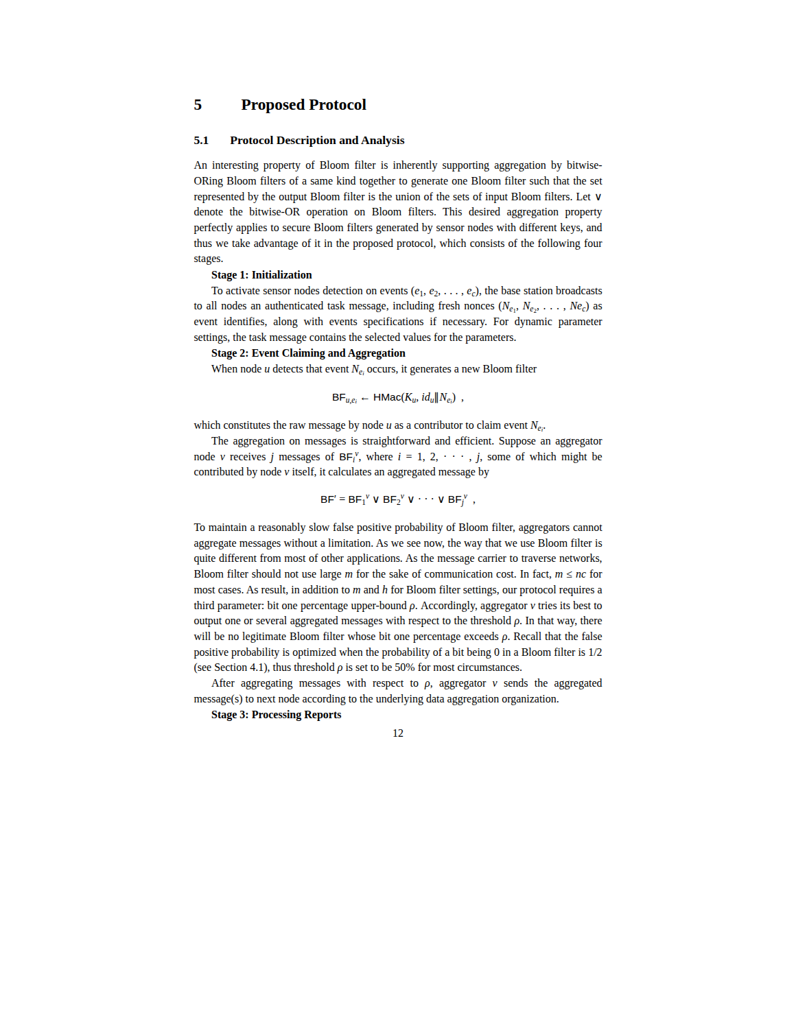5 Proposed Protocol
5.1 Protocol Description and Analysis
An interesting property of Bloom filter is inherently supporting aggregation by bitwise-ORing Bloom filters of a same kind together to generate one Bloom filter such that the set represented by the output Bloom filter is the union of the sets of input Bloom filters. Let ∨ denote the bitwise-OR operation on Bloom filters. This desired aggregation property perfectly applies to secure Bloom filters generated by sensor nodes with different keys, and thus we take advantage of it in the proposed protocol, which consists of the following four stages.
Stage 1: Initialization
To activate sensor nodes detection on events (e1, e2, . . . , ec), the base station broadcasts to all nodes an authenticated task message, including fresh nonces (Ne1, Ne2, . . . , Nec) as event identifies, along with events specifications if necessary. For dynamic parameter settings, the task message contains the selected values for the parameters.
Stage 2: Event Claiming and Aggregation
When node u detects that event Nei occurs, it generates a new Bloom filter
BFu,ei ← HMac(Ku, idu∥Nei) ,
which constitutes the raw message by node u as a contributor to claim event Nei.
The aggregation on messages is straightforward and efficient. Suppose an aggregator node v receives j messages of BFiv, where i = 1, 2, · · · , j, some of which might be contributed by node v itself, it calculates an aggregated message by
BF′ = BF1v ∨ BF2v ∨ · · · ∨ BFjv ,
To maintain a reasonably slow false positive probability of Bloom filter, aggregators cannot aggregate messages without a limitation. As we see now, the way that we use Bloom filter is quite different from most of other applications. As the message carrier to traverse networks, Bloom filter should not use large m for the sake of communication cost. In fact, m ≤ nc for most cases. As result, in addition to m and h for Bloom filter settings, our protocol requires a third parameter: bit one percentage upper-bound ρ. Accordingly, aggregator v tries its best to output one or several aggregated messages with respect to the threshold ρ. In that way, there will be no legitimate Bloom filter whose bit one percentage exceeds ρ. Recall that the false positive probability is optimized when the probability of a bit being 0 in a Bloom filter is 1/2 (see Section 4.1), thus threshold ρ is set to be 50% for most circumstances.
After aggregating messages with respect to ρ, aggregator v sends the aggregated message(s) to next node according to the underlying data aggregation organization.
Stage 3: Processing Reports
12